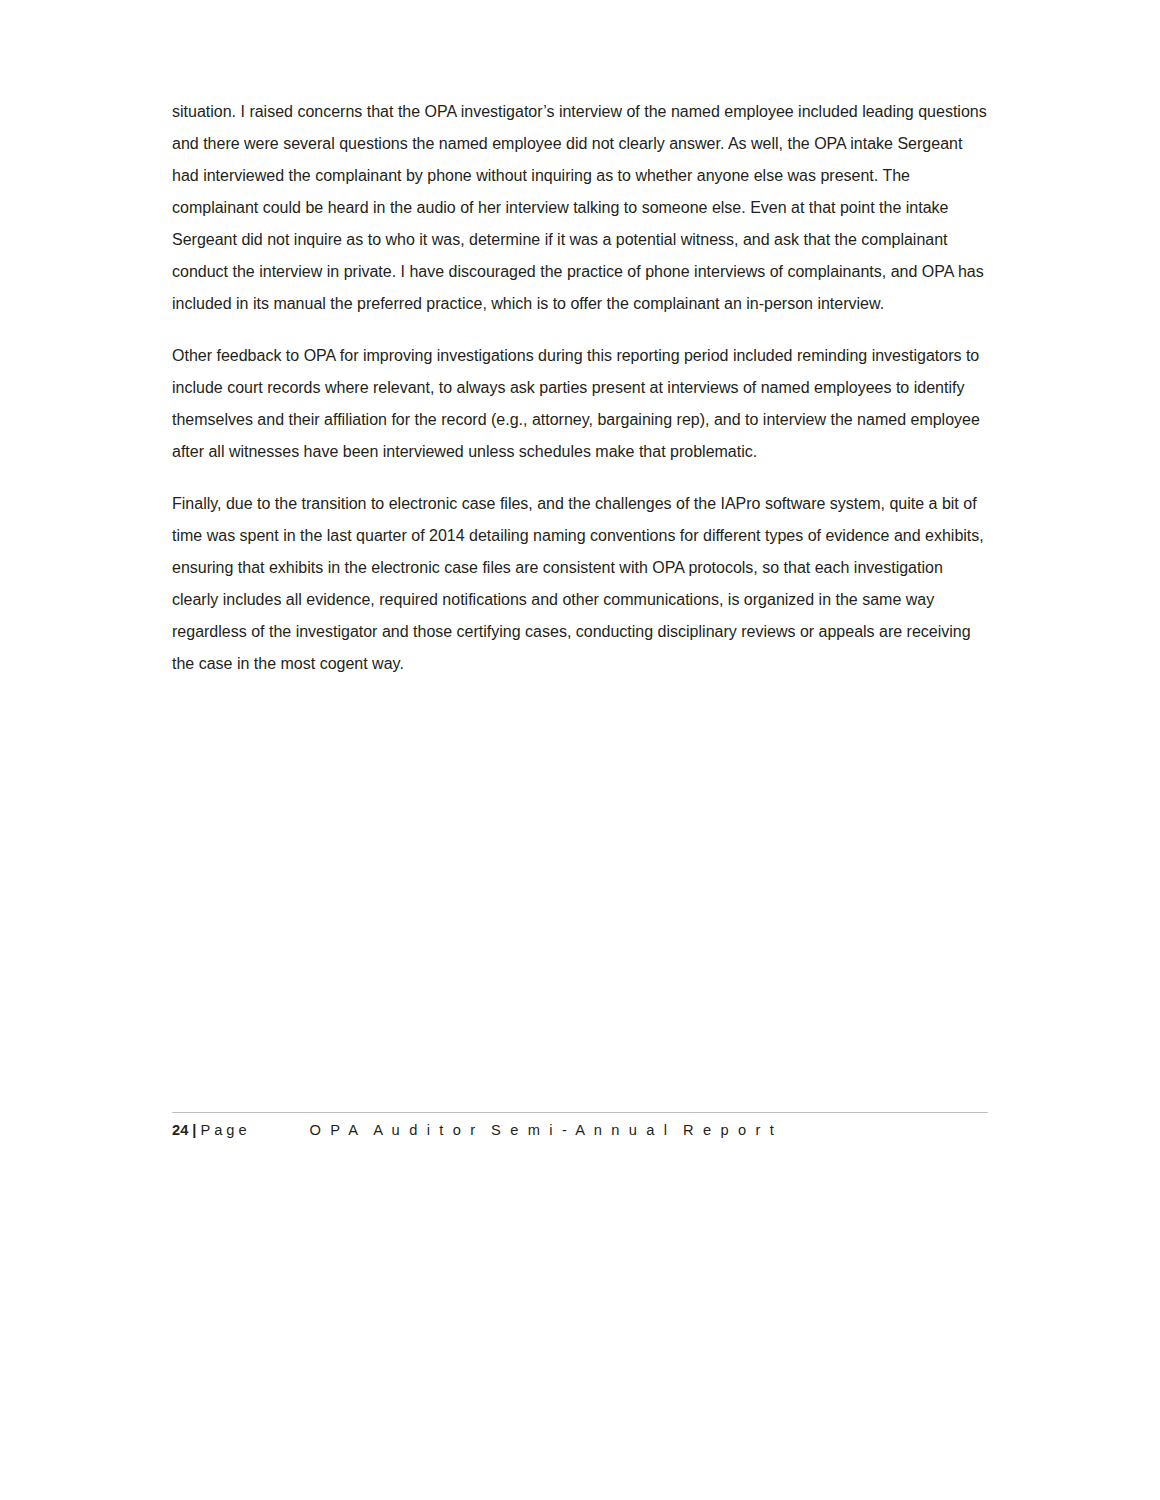situation. I raised concerns that the OPA investigator’s interview of the named employee included leading questions and there were several questions the named employee did not clearly answer. As well, the OPA intake Sergeant had interviewed the complainant by phone without inquiring as to whether anyone else was present. The complainant could be heard in the audio of her interview talking to someone else. Even at that point the intake Sergeant did not inquire as to who it was, determine if it was a potential witness, and ask that the complainant conduct the interview in private. I have discouraged the practice of phone interviews of complainants, and OPA has included in its manual the preferred practice, which is to offer the complainant an in-person interview.
Other feedback to OPA for improving investigations during this reporting period included reminding investigators to include court records where relevant, to always ask parties present at interviews of named employees to identify themselves and their affiliation for the record (e.g., attorney, bargaining rep), and to interview the named employee after all witnesses have been interviewed unless schedules make that problematic.
Finally, due to the transition to electronic case files, and the challenges of the IAPro software system, quite a bit of time was spent in the last quarter of 2014 detailing naming conventions for different types of evidence and exhibits, ensuring that exhibits in the electronic case files are consistent with OPA protocols, so that each investigation clearly includes all evidence, required notifications and other communications, is organized in the same way regardless of the investigator and those certifying cases, conducting disciplinary reviews or appeals are receiving the case in the most cogent way.
24 | P a g e O P A A u d i t o r S e m i - A n n u a l R e p o r t